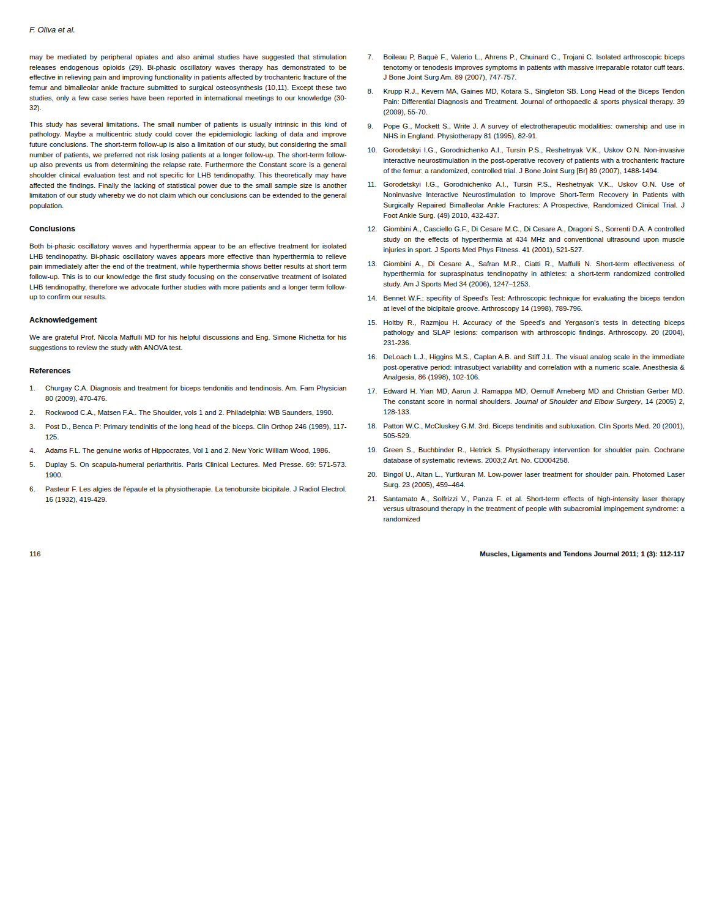F. Oliva et al.
may be mediated by peripheral opiates and also animal studies have suggested that stimulation releases endogenous opioids (29). Bi-phasic oscillatory waves therapy has demonstrated to be effective in relieving pain and improving functionality in patients affected by trochanteric fracture of the femur and bimalleolar ankle fracture submitted to surgical osteosynthesis (10,11). Except these two studies, only a few case series have been reported in international meetings to our knowledge (30-32).
This study has several limitations. The small number of patients is usually intrinsic in this kind of pathology. Maybe a multicentric study could cover the epidemiologic lacking of data and improve future conclusions. The short-term follow-up is also a limitation of our study, but considering the small number of patients, we preferred not risk losing patients at a longer follow-up. The short-term follow-up also prevents us from determining the relapse rate. Furthermore the Constant score is a general shoulder clinical evaluation test and not specific for LHB tendinopathy. This theoretically may have affected the findings. Finally the lacking of statistical power due to the small sample size is another limitation of our study whereby we do not claim which our conclusions can be extended to the general population.
Conclusions
Both bi-phasic oscillatory waves and hyperthermia appear to be an effective treatment for isolated LHB tendinopathy. Bi-phasic oscillatory waves appears more effective than hyperthermia to relieve pain immediately after the end of the treatment, while hyperthermia shows better results at short term follow-up. This is to our knowledge the first study focusing on the conservative treatment of isolated LHB tendinopathy, therefore we advocate further studies with more patients and a longer term follow-up to confirm our results.
Acknowledgement
We are grateful Prof. Nicola Maffulli MD for his helpful discussions and Eng. Simone Richetta for his suggestions to review the study with ANOVA test.
References
Churgay C.A. Diagnosis and treatment for biceps tendonitis and tendinosis. Am. Fam Physician 80 (2009), 470-476.
Rockwood C.A., Matsen F.A.. The Shoulder, vols 1 and 2. Philadelphia: WB Saunders, 1990.
Post D., Benca P: Primary tendinitis of the long head of the biceps. Clin Orthop 246 (1989), 117-125.
Adams F.L. The genuine works of Hippocrates, Vol 1 and 2. New York: William Wood, 1986.
Duplay S. On scapula-humeral periarthritis. Paris Clinical Lectures. Med Presse. 69: 571-573. 1900.
Pasteur F. Les algies de l'épaule et la physiotherapie. La tenobursite bicipitale. J Radiol Electrol. 16 (1932), 419-429.
Boileau P, Baquè F., Valerio L., Ahrens P., Chuinard C., Trojani C. Isolated arthroscopic biceps tenotomy or tenodesis improves symptoms in patients with massive irreparable rotator cuff tears. J Bone Joint Surg Am. 89 (2007), 747-757.
Krupp R.J., Kevern MA, Gaines MD, Kotara S., Singleton SB. Long Head of the Biceps Tendon Pain: Differential Diagnosis and Treatment. Journal of orthopaedic & sports physical therapy. 39 (2009), 55-70.
Pope G., Mockett S., Write J. A survey of electrotherapeutic modalities: ownership and use in NHS in England. Physiotherapy 81 (1995), 82-91.
Gorodetskyi I.G., Gorodnichenko A.I., Tursin P.S., Reshetnyak V.K., Uskov O.N. Non-invasive interactive neurostimulation in the post-operative recovery of patients with a trochanteric fracture of the femur: a randomized, controlled trial. J Bone Joint Surg [Br] 89 (2007), 1488-1494.
Gorodetskyi I.G., Gorodnichenko A.I., Tursin P.S., Reshetnyak V.K., Uskov O.N. Use of Noninvasive Interactive Neurostimulation to Improve Short-Term Recovery in Patients with Surgically Repaired Bimalleolar Ankle Fractures: A Prospective, Randomized Clinical Trial. J Foot Ankle Surg. (49) 2010, 432-437.
Giombini A., Casciello G.F., Di Cesare M.C., Di Cesare A., Dragoni S., Sorrenti D.A. A controlled study on the effects of hyperthermia at 434 MHz and conventional ultrasound upon muscle injuries in sport. J Sports Med Phys Fitness. 41 (2001), 521-527.
Giombini A., Di Cesare A., Safran M.R., Ciatti R., Maffulli N. Short-term effectiveness of hyperthermia for supraspinatus tendinopathy in athletes: a short-term randomized controlled study. Am J Sports Med 34 (2006), 1247–1253.
Bennet W.F.: specifity of Speed's Test: Arthroscopic technique for evaluating the biceps tendon at level of the bicipitale groove. Arthroscopy 14 (1998), 789-796.
Holtby R., Razmjou H. Accuracy of the Speed's and Yergason's tests in detecting biceps pathology and SLAP lesions: comparison with arthroscopic findings. Arthroscopy. 20 (2004), 231-236.
DeLoach L.J., Higgins M.S., Caplan A.B. and Stiff J.L. The visual analog scale in the immediate post-operative period: intrasubject variability and correlation with a numeric scale. Anesthesia & Analgesia, 86 (1998), 102-106.
Edward H. Yian MD, Aarun J. Ramappa MD, Oernulf Arneberg MD and Christian Gerber MD. The constant score in normal shoulders. Journal of Shoulder and Elbow Surgery, 14 (2005) 2, 128-133.
Patton W.C., McCluskey G.M. 3rd. Biceps tendinitis and subluxation. Clin Sports Med. 20 (2001), 505-529.
Green S., Buchbinder R., Hetrick S. Physiotherapy intervention for shoulder pain. Cochrane database of systematic reviews. 2003;2 Art. No. CD004258.
Bingol U., Altan L., Yurtkuran M. Low-power laser treatment for shoulder pain. Photomed Laser Surg. 23 (2005), 459–464.
Santamato A., Solfrizzi V., Panza F. et al. Short-term effects of high-intensity laser therapy versus ultrasound therapy in the treatment of people with subacromial impingement syndrome: a randomized
116 Muscles, Ligaments and Tendons Journal 2011; 1 (3): 112-117